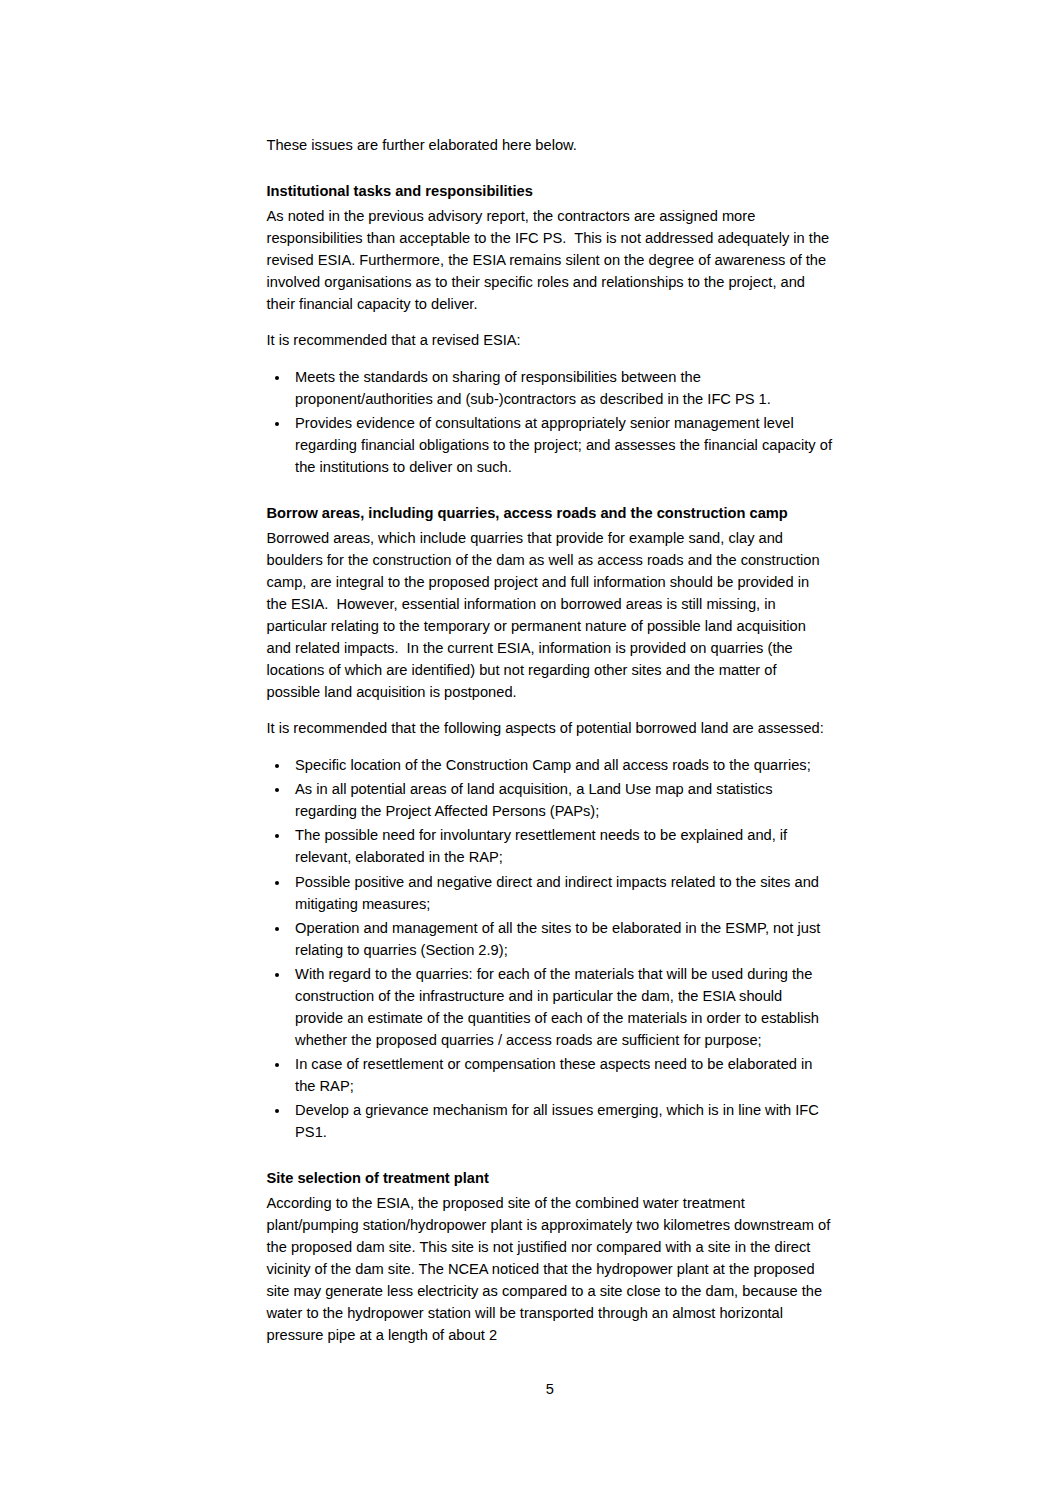These issues are further elaborated here below.
Institutional tasks and responsibilities
As noted in the previous advisory report, the contractors are assigned more responsibilities than acceptable to the IFC PS. This is not addressed adequately in the revised ESIA. Furthermore, the ESIA remains silent on the degree of awareness of the involved organisations as to their specific roles and relationships to the project, and their financial capacity to deliver.
It is recommended that a revised ESIA:
Meets the standards on sharing of responsibilities between the proponent/authorities and (sub-)contractors as described in the IFC PS 1.
Provides evidence of consultations at appropriately senior management level regarding financial obligations to the project; and assesses the financial capacity of the institutions to deliver on such.
Borrow areas, including quarries, access roads and the construction camp
Borrowed areas, which include quarries that provide for example sand, clay and boulders for the construction of the dam as well as access roads and the construction camp, are integral to the proposed project and full information should be provided in the ESIA. However, essential information on borrowed areas is still missing, in particular relating to the temporary or permanent nature of possible land acquisition and related impacts. In the current ESIA, information is provided on quarries (the locations of which are identified) but not regarding other sites and the matter of possible land acquisition is postponed.
It is recommended that the following aspects of potential borrowed land are assessed:
Specific location of the Construction Camp and all access roads to the quarries;
As in all potential areas of land acquisition, a Land Use map and statistics regarding the Project Affected Persons (PAPs);
The possible need for involuntary resettlement needs to be explained and, if relevant, elaborated in the RAP;
Possible positive and negative direct and indirect impacts related to the sites and mitigating measures;
Operation and management of all the sites to be elaborated in the ESMP, not just relating to quarries (Section 2.9);
With regard to the quarries: for each of the materials that will be used during the construction of the infrastructure and in particular the dam, the ESIA should provide an estimate of the quantities of each of the materials in order to establish whether the proposed quarries / access roads are sufficient for purpose;
In case of resettlement or compensation these aspects need to be elaborated in the RAP;
Develop a grievance mechanism for all issues emerging, which is in line with IFC PS1.
Site selection of treatment plant
According to the ESIA, the proposed site of the combined water treatment plant/pumping station/hydropower plant is approximately two kilometres downstream of the proposed dam site. This site is not justified nor compared with a site in the direct vicinity of the dam site. The NCEA noticed that the hydropower plant at the proposed site may generate less electricity as compared to a site close to the dam, because the water to the hydropower station will be transported through an almost horizontal pressure pipe at a length of about 2
5